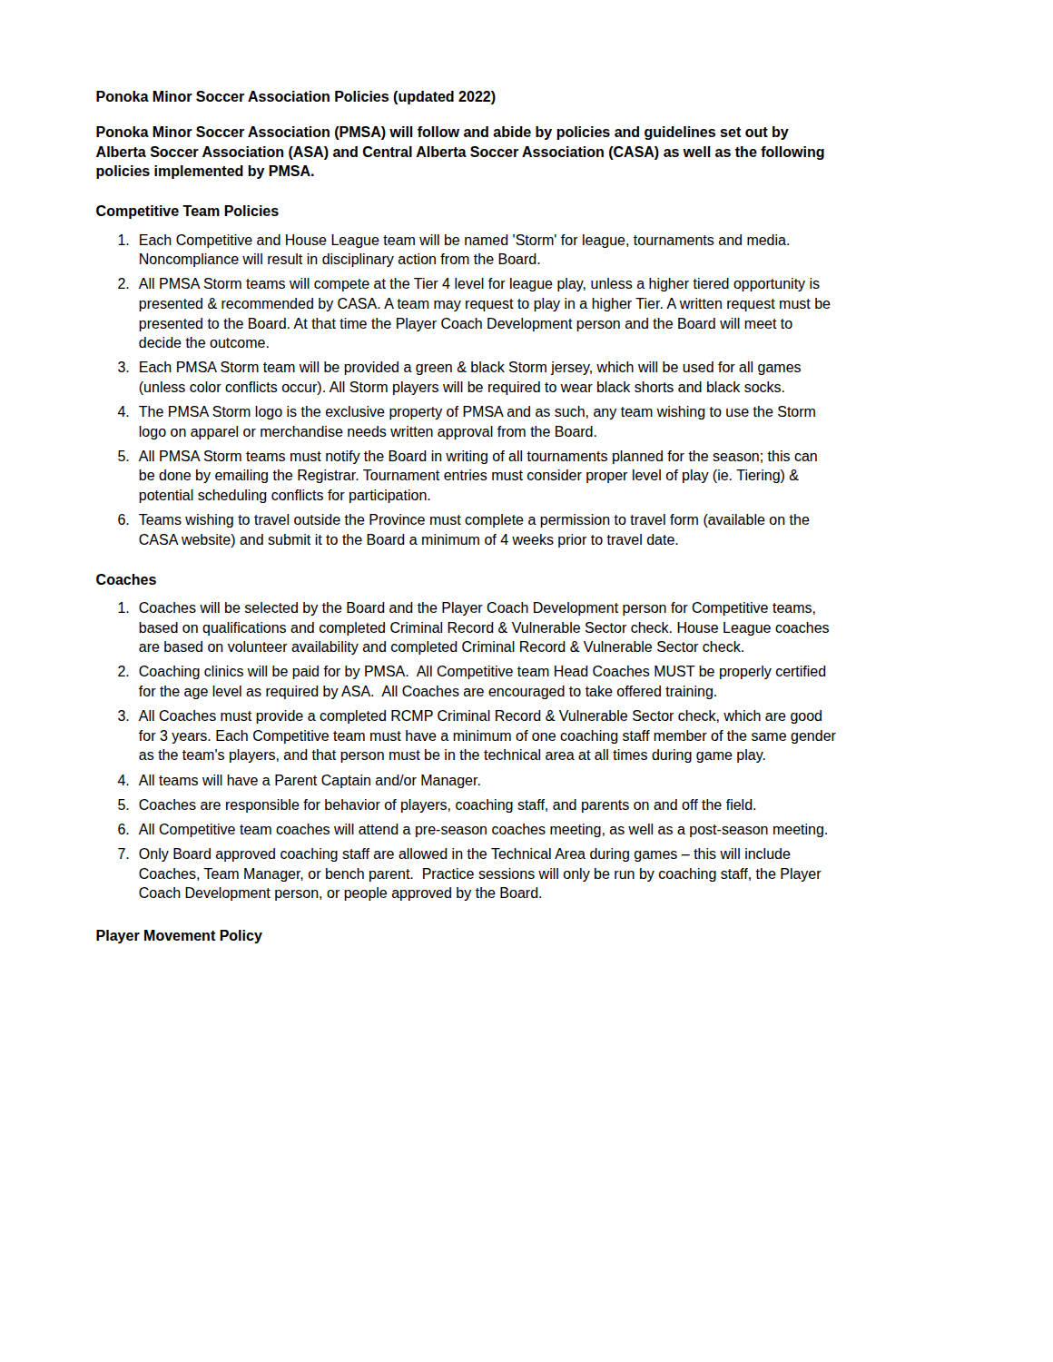Ponoka Minor Soccer Association Policies (updated 2022)
Ponoka Minor Soccer Association (PMSA) will follow and abide by policies and guidelines set out by Alberta Soccer Association (ASA) and Central Alberta Soccer Association (CASA) as well as the following policies implemented by PMSA.
Competitive Team Policies
Each Competitive and House League team will be named 'Storm' for league, tournaments and media. Noncompliance will result in disciplinary action from the Board.
All PMSA Storm teams will compete at the Tier 4 level for league play, unless a higher tiered opportunity is presented & recommended by CASA. A team may request to play in a higher Tier. A written request must be presented to the Board. At that time the Player Coach Development person and the Board will meet to decide the outcome.
Each PMSA Storm team will be provided a green & black Storm jersey, which will be used for all games (unless color conflicts occur). All Storm players will be required to wear black shorts and black socks.
The PMSA Storm logo is the exclusive property of PMSA and as such, any team wishing to use the Storm logo on apparel or merchandise needs written approval from the Board.
All PMSA Storm teams must notify the Board in writing of all tournaments planned for the season; this can be done by emailing the Registrar. Tournament entries must consider proper level of play (ie. Tiering) & potential scheduling conflicts for participation.
Teams wishing to travel outside the Province must complete a permission to travel form (available on the CASA website) and submit it to the Board a minimum of 4 weeks prior to travel date.
Coaches
Coaches will be selected by the Board and the Player Coach Development person for Competitive teams, based on qualifications and completed Criminal Record & Vulnerable Sector check. House League coaches are based on volunteer availability and completed Criminal Record & Vulnerable Sector check.
Coaching clinics will be paid for by PMSA. All Competitive team Head Coaches MUST be properly certified for the age level as required by ASA. All Coaches are encouraged to take offered training.
All Coaches must provide a completed RCMP Criminal Record & Vulnerable Sector check, which are good for 3 years. Each Competitive team must have a minimum of one coaching staff member of the same gender as the team's players, and that person must be in the technical area at all times during game play.
All teams will have a Parent Captain and/or Manager.
Coaches are responsible for behavior of players, coaching staff, and parents on and off the field.
All Competitive team coaches will attend a pre-season coaches meeting, as well as a post-season meeting.
Only Board approved coaching staff are allowed in the Technical Area during games – this will include Coaches, Team Manager, or bench parent. Practice sessions will only be run by coaching staff, the Player Coach Development person, or people approved by the Board.
Player Movement Policy